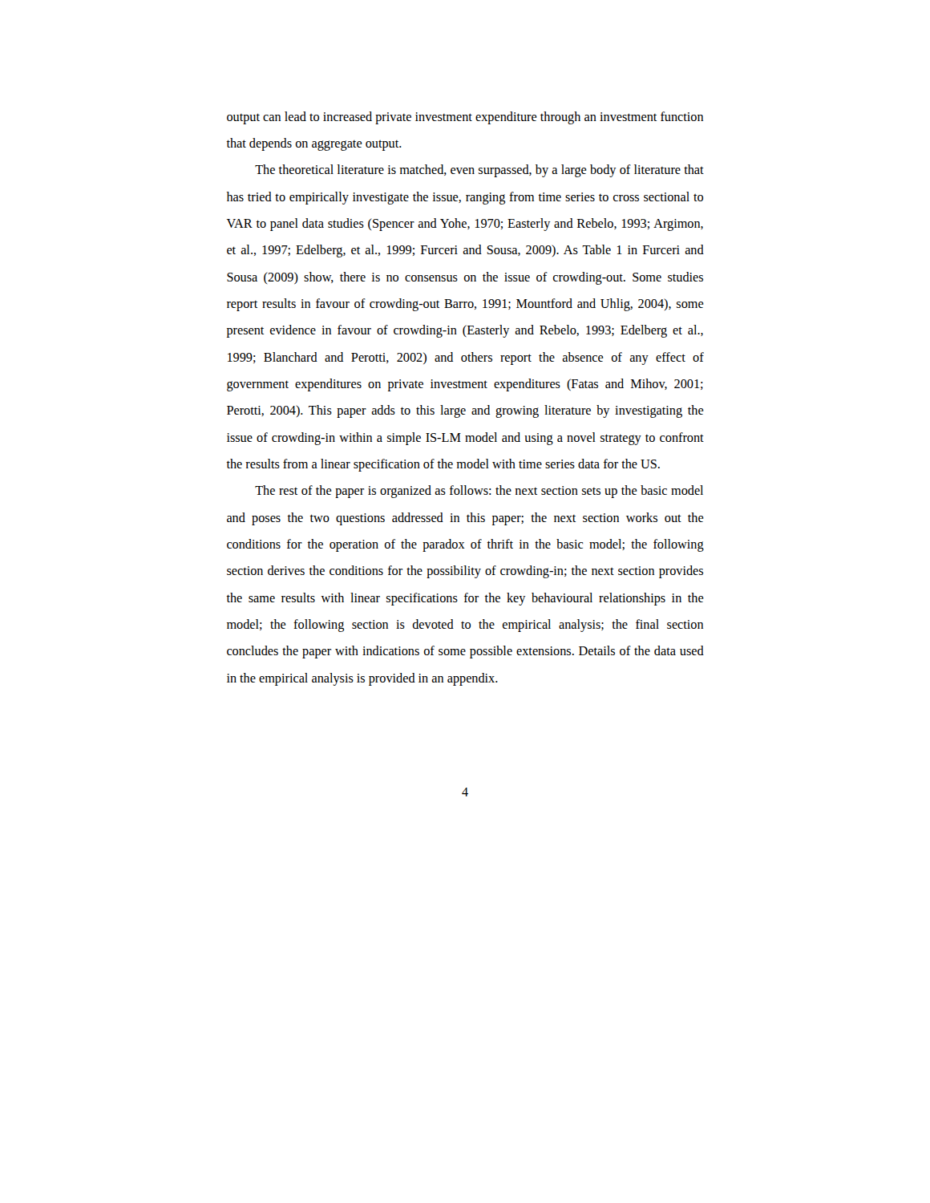output can lead to increased private investment expenditure through an investment function that depends on aggregate output.
The theoretical literature is matched, even surpassed, by a large body of literature that has tried to empirically investigate the issue, ranging from time series to cross sectional to VAR to panel data studies (Spencer and Yohe, 1970; Easterly and Rebelo, 1993; Argimon, et al., 1997; Edelberg, et al., 1999; Furceri and Sousa, 2009). As Table 1 in Furceri and Sousa (2009) show, there is no consensus on the issue of crowding-out. Some studies report results in favour of crowding-out Barro, 1991; Mountford and Uhlig, 2004), some present evidence in favour of crowding-in (Easterly and Rebelo, 1993; Edelberg et al., 1999; Blanchard and Perotti, 2002) and others report the absence of any effect of government expenditures on private investment expenditures (Fatas and Mihov, 2001; Perotti, 2004). This paper adds to this large and growing literature by investigating the issue of crowding-in within a simple IS-LM model and using a novel strategy to confront the results from a linear specification of the model with time series data for the US.
The rest of the paper is organized as follows: the next section sets up the basic model and poses the two questions addressed in this paper; the next section works out the conditions for the operation of the paradox of thrift in the basic model; the following section derives the conditions for the possibility of crowding-in; the next section provides the same results with linear specifications for the key behavioural relationships in the model; the following section is devoted to the empirical analysis; the final section concludes the paper with indications of some possible extensions. Details of the data used in the empirical analysis is provided in an appendix.
4